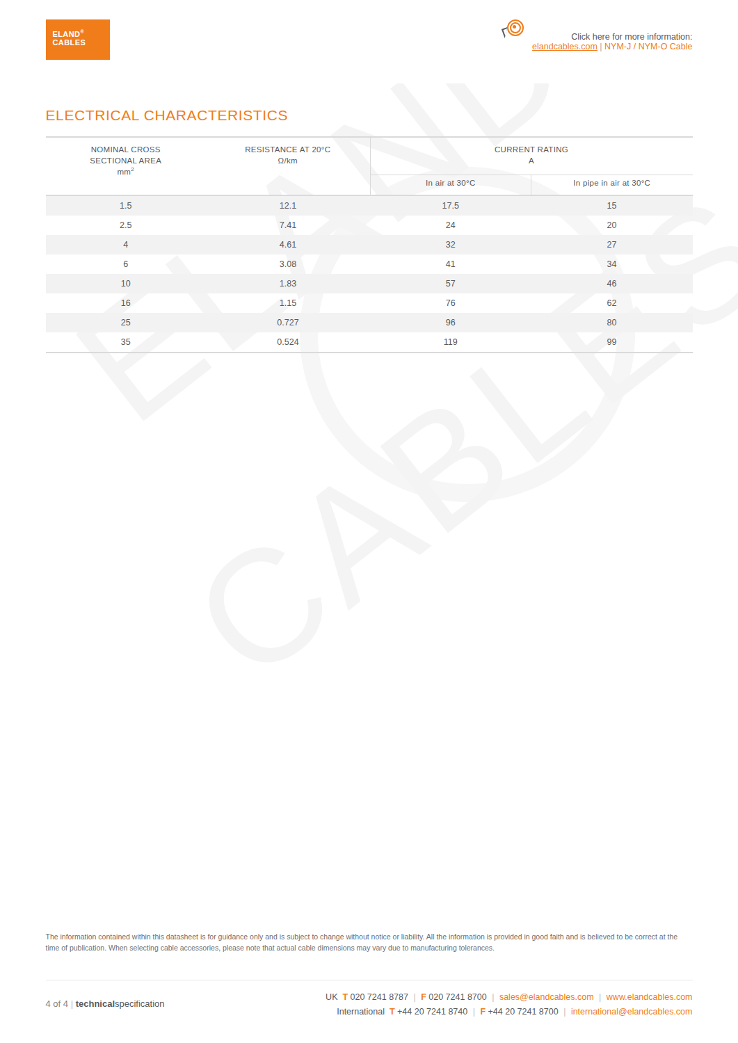ELAND CABLES
ELAND®
CABLES
Click here for more information:
elandcables.com | NYM-J / NYM-O Cable
ELECTRICAL CHARACTERISTICS
| NOMINAL CROSS SECTIONAL AREA mm 2 | RESISTANCE AT 20°C Ω/km | CURRENT RATING A |
| --- | --- | --- |
| In air at 30°C | In pipe in air at 30°C |
| 1.5 | 12.1 | 17.5 | 15 |
| 2.5 | 7.41 | 24 | 20 |
| 4 | 4.61 | 32 | 27 |
| 6 | 3.08 | 41 | 34 |
| 10 | 1.83 | 57 | 46 |
| 16 | 1.15 | 76 | 62 |
| 25 | 0.727 | 96 | 80 |
| 35 | 0.524 | 119 | 99 |
The information contained within this datasheet is for guidance only and is subject to change without notice or liability. All the information is provided in good faith and is believed to be correct at the time of publication. When selecting cable accessories, please note that actual cable dimensions may vary due to manufacturing tolerances.
4 of 4 | technicalspecification
UK T 020 7241 8787 | F 020 7241 8700 | sales@elandcables.com | www.elandcables.com
International T +44 20 7241 8740 | F +44 20 7241 8700 | international@elandcables.com